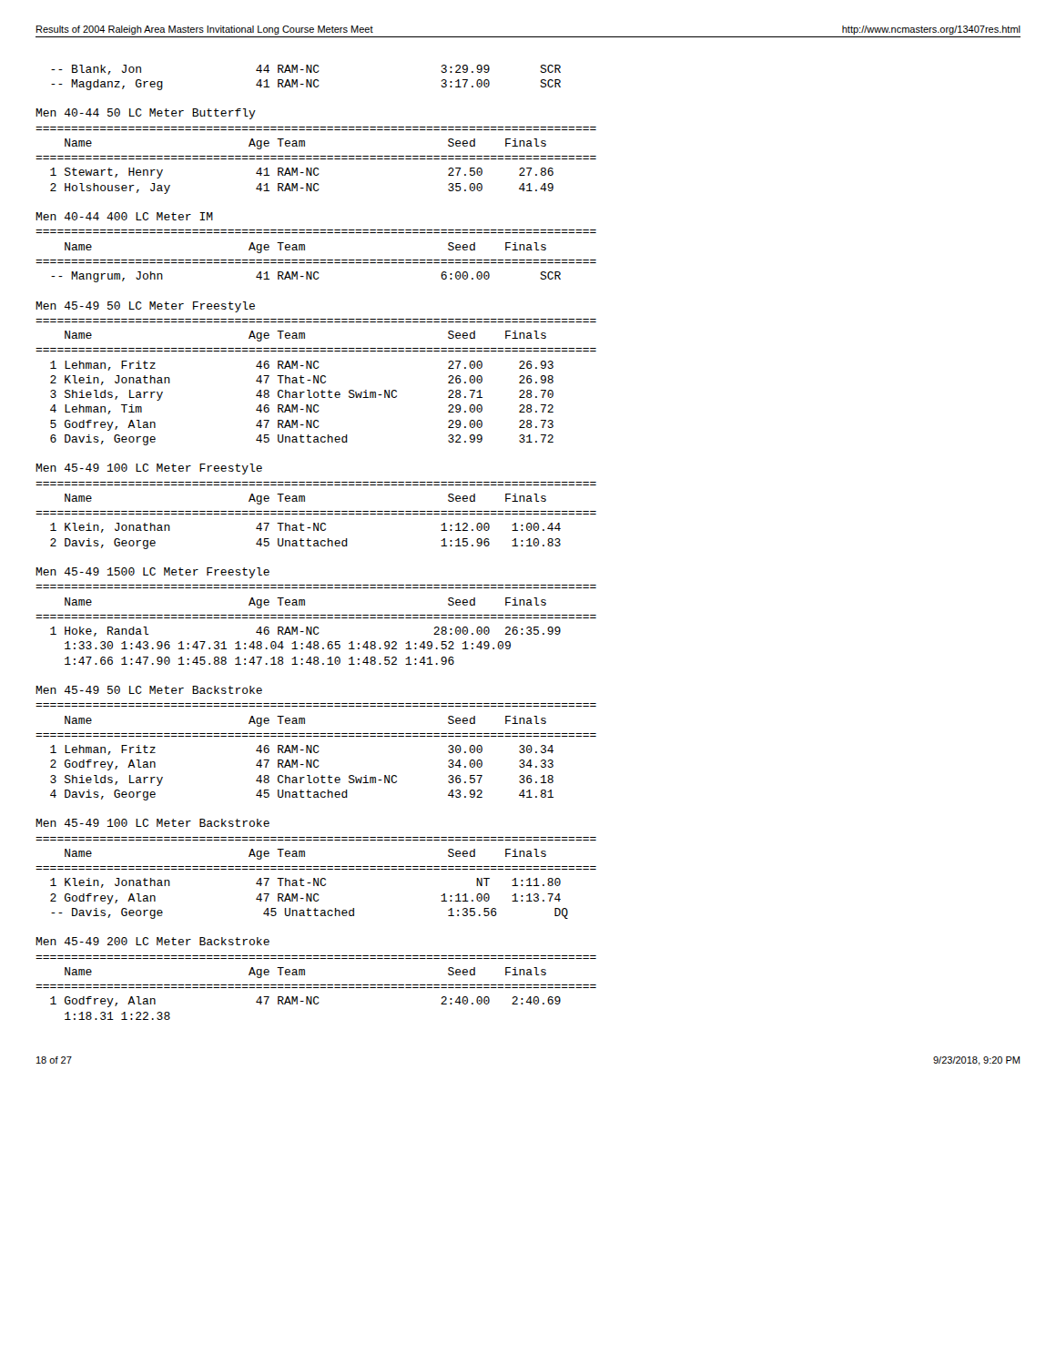Results of 2004 Raleigh Area Masters Invitational Long Course Meters Meet http://www.ncmasters.org/13407res.html
  -- Blank, Jon                44 RAM-NC                 3:29.99       SCR
  -- Magdanz, Greg             41 RAM-NC                 3:17.00       SCR

Men 40-44 50 LC Meter Butterfly
===============================================================================
    Name                      Age Team                    Seed    Finals
===============================================================================
  1 Stewart, Henry             41 RAM-NC                  27.50     27.86
  2 Holshouser, Jay            41 RAM-NC                  35.00     41.49

Men 40-44 400 LC Meter IM
===============================================================================
    Name                      Age Team                    Seed    Finals
===============================================================================
  -- Mangrum, John             41 RAM-NC                 6:00.00       SCR

Men 45-49 50 LC Meter Freestyle
===============================================================================
    Name                      Age Team                    Seed    Finals
===============================================================================
  1 Lehman, Fritz              46 RAM-NC                  27.00     26.93
  2 Klein, Jonathan            47 That-NC                 26.00     26.98
  3 Shields, Larry             48 Charlotte Swim-NC       28.71     28.70
  4 Lehman, Tim                46 RAM-NC                  29.00     28.72
  5 Godfrey, Alan              47 RAM-NC                  29.00     28.73
  6 Davis, George              45 Unattached              32.99     31.72

Men 45-49 100 LC Meter Freestyle
===============================================================================
    Name                      Age Team                    Seed    Finals
===============================================================================
  1 Klein, Jonathan            47 That-NC                1:12.00   1:00.44
  2 Davis, George              45 Unattached             1:15.96   1:10.83

Men 45-49 1500 LC Meter Freestyle
===============================================================================
    Name                      Age Team                    Seed    Finals
===============================================================================
  1 Hoke, Randal               46 RAM-NC                28:00.00  26:35.99
    1:33.30 1:43.96 1:47.31 1:48.04 1:48.65 1:48.92 1:49.52 1:49.09
    1:47.66 1:47.90 1:45.88 1:47.18 1:48.10 1:48.52 1:41.96

Men 45-49 50 LC Meter Backstroke
===============================================================================
    Name                      Age Team                    Seed    Finals
===============================================================================
  1 Lehman, Fritz              46 RAM-NC                  30.00     30.34
  2 Godfrey, Alan              47 RAM-NC                  34.00     34.33
  3 Shields, Larry             48 Charlotte Swim-NC       36.57     36.18
  4 Davis, George              45 Unattached              43.92     41.81

Men 45-49 100 LC Meter Backstroke
===============================================================================
    Name                      Age Team                    Seed    Finals
===============================================================================
  1 Klein, Jonathan            47 That-NC                     NT   1:11.80
  2 Godfrey, Alan              47 RAM-NC                 1:11.00   1:13.74
  -- Davis, George              45 Unattached             1:35.56        DQ

Men 45-49 200 LC Meter Backstroke
===============================================================================
    Name                      Age Team                    Seed    Finals
===============================================================================
  1 Godfrey, Alan              47 RAM-NC                 2:40.00   2:40.69
    1:18.31 1:22.38
18 of 27 9/23/2018, 9:20 PM